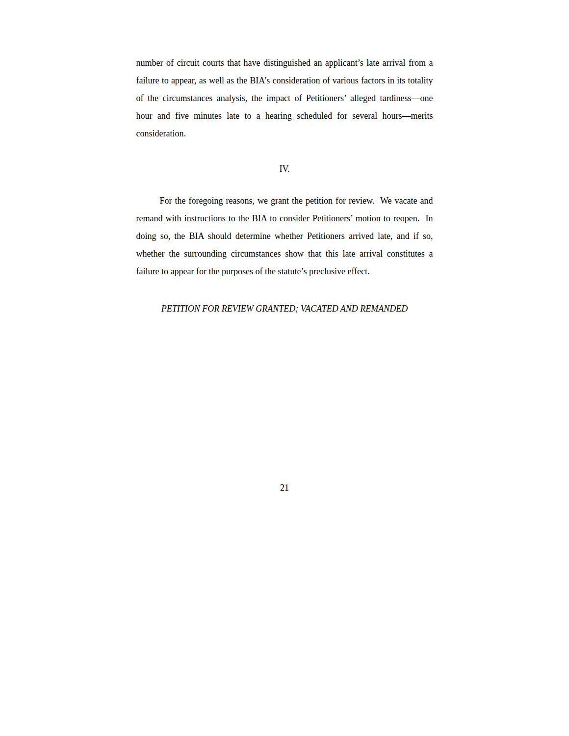number of circuit courts that have distinguished an applicant’s late arrival from a failure to appear, as well as the BIA’s consideration of various factors in its totality of the circumstances analysis, the impact of Petitioners’ alleged tardiness—one hour and five minutes late to a hearing scheduled for several hours—merits consideration.
IV.
For the foregoing reasons, we grant the petition for review. We vacate and remand with instructions to the BIA to consider Petitioners’ motion to reopen. In doing so, the BIA should determine whether Petitioners arrived late, and if so, whether the surrounding circumstances show that this late arrival constitutes a failure to appear for the purposes of the statute’s preclusive effect.
PETITION FOR REVIEW GRANTED; VACATED AND REMANDED
21